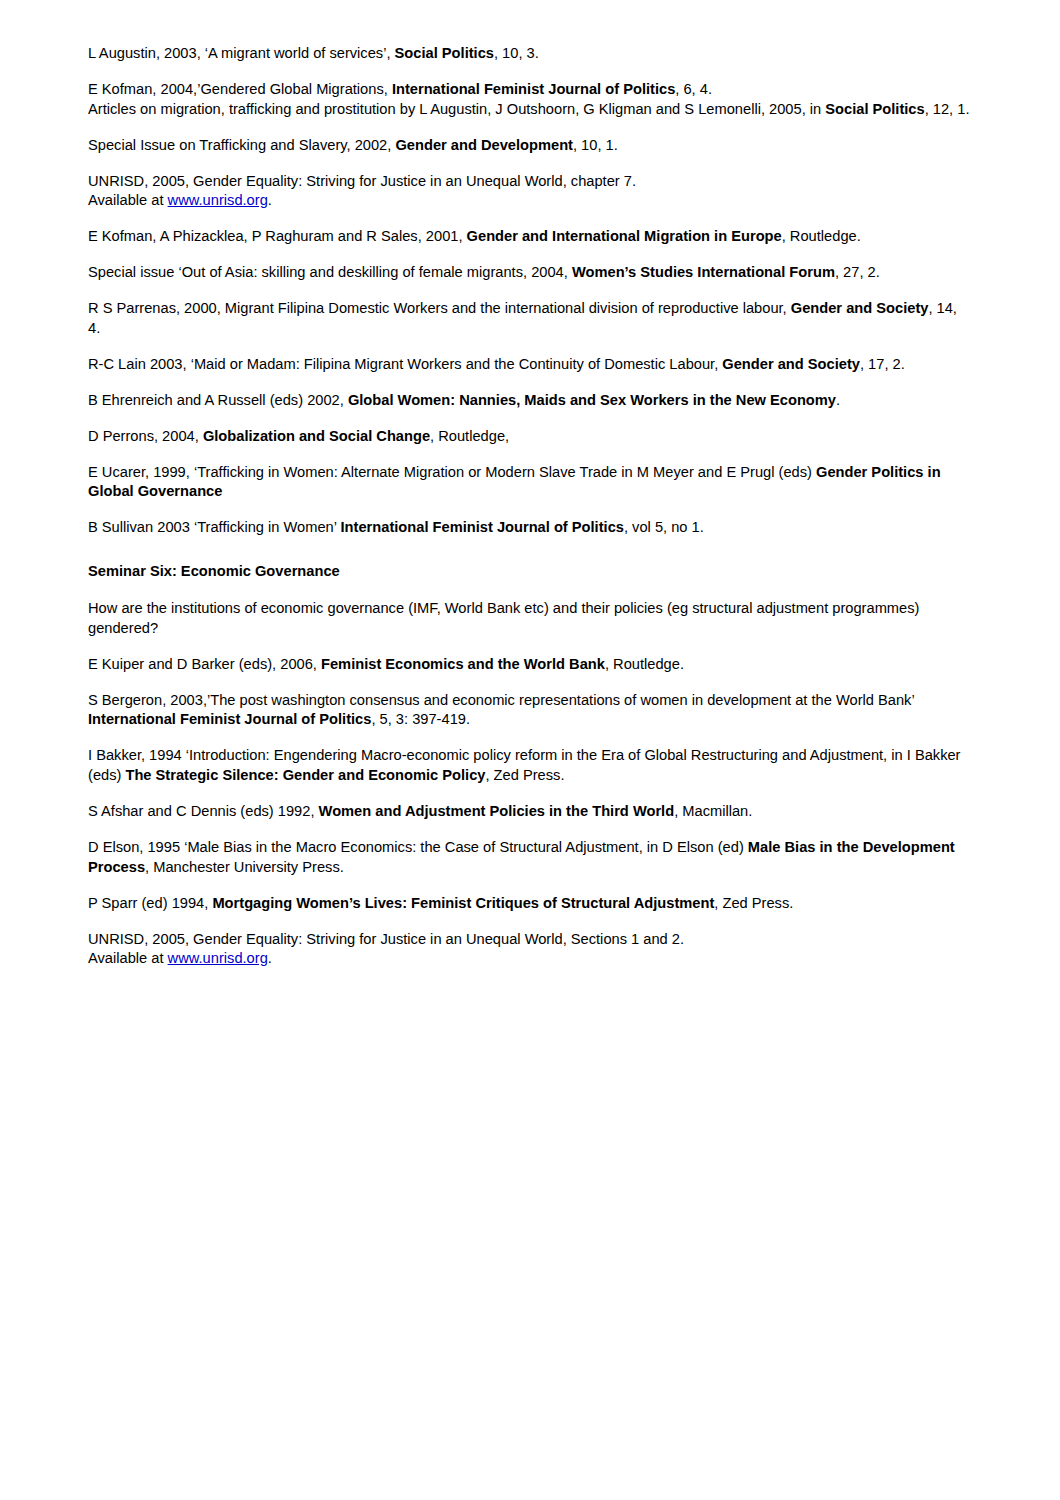L Augustin, 2003, ‘A migrant world of services’, Social Politics, 10, 3.
E Kofman, 2004,’Gendered Global Migrations, International Feminist Journal of Politics, 6, 4.
Articles on migration, trafficking and prostitution by L Augustin, J Outshoorn, G Kligman and S Lemonelli, 2005, in Social Politics, 12, 1.
Special Issue on Trafficking and Slavery, 2002, Gender and Development, 10, 1.
UNRISD, 2005, Gender Equality: Striving for Justice in an Unequal World, chapter 7.
Available at www.unrisd.org.
E Kofman, A Phizacklea, P Raghuram and R Sales, 2001, Gender and International Migration in Europe, Routledge.
Special issue ‘Out of Asia: skilling and deskilling of female migrants, 2004, Women’s Studies International Forum, 27, 2.
R S Parrenas, 2000, Migrant Filipina Domestic Workers and the international division of reproductive labour, Gender and Society, 14, 4.
R-C Lain 2003, ‘Maid or Madam: Filipina Migrant Workers and the Continuity of Domestic Labour, Gender and Society, 17, 2.
B Ehrenreich and A Russell (eds) 2002, Global Women: Nannies, Maids and Sex Workers in the New Economy.
D Perrons, 2004, Globalization and Social Change, Routledge,
E Ucarer, 1999, ‘Trafficking in Women: Alternate Migration or Modern Slave Trade in M Meyer and E Prugl (eds) Gender Politics in Global Governance
B Sullivan 2003 ‘Trafficking in Women’ International Feminist Journal of Politics, vol 5, no 1.
Seminar Six: Economic Governance
How are the institutions of economic governance (IMF, World Bank etc) and their policies (eg structural adjustment programmes) gendered?
E Kuiper and D Barker (eds), 2006, Feminist Economics and the World Bank, Routledge.
S Bergeron, 2003,’The post washington consensus and economic representations of women in development at the World Bank’ International Feminist Journal of Politics, 5, 3: 397-419.
I Bakker, 1994 ‘Introduction: Engendering Macro-economic policy reform in the Era of Global Restructuring and Adjustment, in I Bakker (eds) The Strategic Silence: Gender and Economic Policy, Zed Press.
S Afshar and C Dennis (eds) 1992, Women and Adjustment Policies in the Third World, Macmillan.
D Elson, 1995 ‘Male Bias in the Macro Economics: the Case of Structural Adjustment, in D Elson (ed) Male Bias in the Development Process, Manchester University Press.
P Sparr (ed) 1994, Mortgaging Women’s Lives: Feminist Critiques of Structural Adjustment, Zed Press.
UNRISD, 2005, Gender Equality: Striving for Justice in an Unequal World, Sections 1 and 2.
Available at www.unrisd.org.